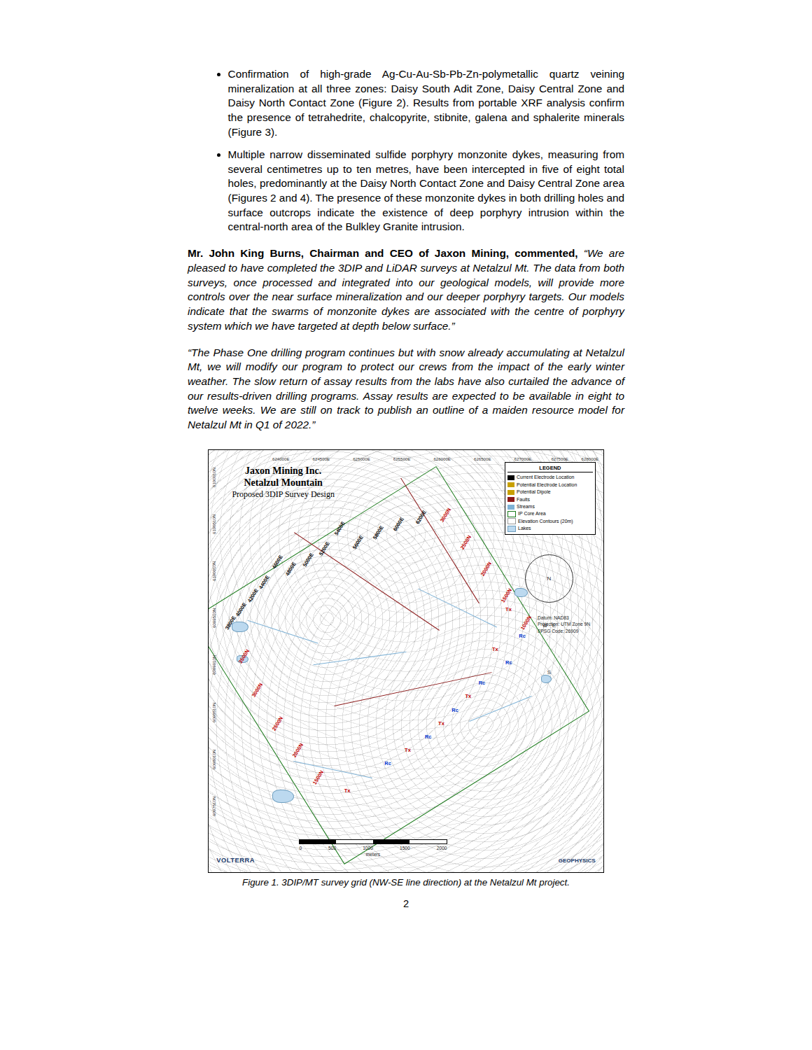Confirmation of high-grade Ag-Cu-Au-Sb-Pb-Zn-polymetallic quartz veining mineralization at all three zones: Daisy South Adit Zone, Daisy Central Zone and Daisy North Contact Zone (Figure 2). Results from portable XRF analysis confirm the presence of tetrahedrite, chalcopyrite, stibnite, galena and sphalerite minerals (Figure 3).
Multiple narrow disseminated sulfide porphyry monzonite dykes, measuring from several centimetres up to ten metres, have been intercepted in five of eight total holes, predominantly at the Daisy North Contact Zone and Daisy Central Zone area (Figures 2 and 4). The presence of these monzonite dykes in both drilling holes and surface outcrops indicate the existence of deep porphyry intrusion within the central-north area of the Bulkley Granite intrusion.
Mr. John King Burns, Chairman and CEO of Jaxon Mining, commented, “We are pleased to have completed the 3DIP and LiDAR surveys at Netalzul Mt. The data from both surveys, once processed and integrated into our geological models, will provide more controls over the near surface mineralization and our deeper porphyry targets. Our models indicate that the swarms of monzonite dykes are associated with the centre of porphyry system which we have targeted at depth below surface.”
“The Phase One drilling program continues but with snow already accumulating at Netalzul Mt, we will modify our program to protect our crews from the impact of the early winter weather. The slow return of assay results from the labs have also curtailed the advance of our results-driven drilling programs. Assay results are expected to be available in eight to twelve weeks. We are still on track to publish an outline of a maiden resource model for Netalzul Mt in Q1 of 2022.”
Jaxon Mining Inc.
Netalzul Mountain
Proposed 3DIP Survey Design
LEGEND
Current Electrode Location
Potential Electrode Location
Potential Dipole
Faults
Streams
IP Core Area
Elevation Contours (20m)
Lakes
N
W E
S
Datum: NAD83
Projection: UTM Zone 9N
EPSG Code: 26909
6200E
6000E
5800E
5600E
5400E
5200E
5000E
4800E
4600E
4400E
4200E
4000E
3800E
3000N
2500N
2000N
1500N
1000N
3500N
3000N
2500N
2000N
1500N
Tx
Rc
Tx
Rc
Rc
Tx
Rc
Tx
Rc
Tx
Rc
Tx
624000E
624500E
625000E
625500E
626000E
626500E
627000E
627500E
628000E
6100010N
6100510N
6100010N
6099510N
6099010N
6098510N
6098010N
6097510N
0500100015002000
meters
VOLTERRA
GEOPHYSICS
Figure 1. 3DIP/MT survey grid (NW-SE line direction) at the Netalzul Mt project.
2